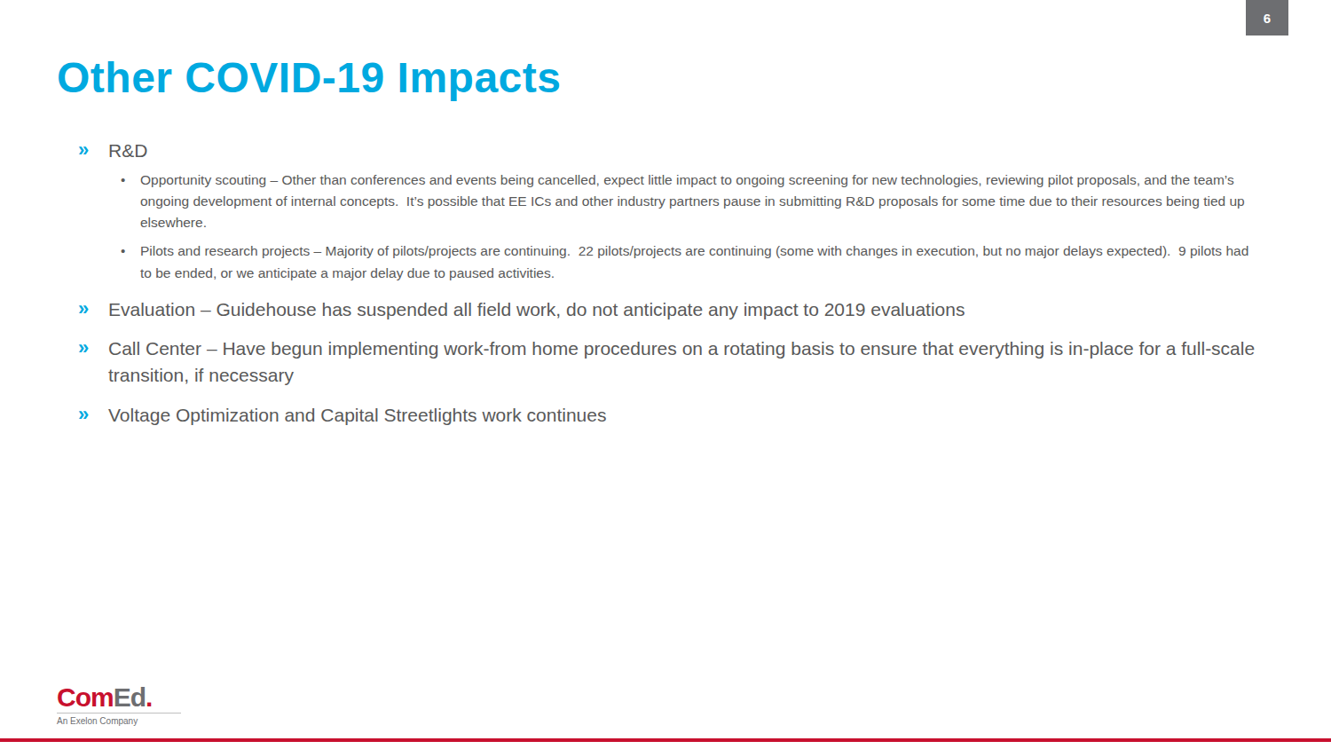6
Other COVID-19 Impacts
R&D
Opportunity scouting – Other than conferences and events being cancelled, expect little impact to ongoing screening for new technologies, reviewing pilot proposals, and the team’s ongoing development of internal concepts. It’s possible that EE ICs and other industry partners pause in submitting R&D proposals for some time due to their resources being tied up elsewhere.
Pilots and research projects – Majority of pilots/projects are continuing. 22 pilots/projects are continuing (some with changes in execution, but no major delays expected). 9 pilots had to be ended, or we anticipate a major delay due to paused activities.
Evaluation – Guidehouse has suspended all field work, do not anticipate any impact to 2019 evaluations
Call Center – Have begun implementing work-from home procedures on a rotating basis to ensure that everything is in-place for a full-scale transition, if necessary
Voltage Optimization and Capital Streetlights work continues
ComEd.
An Exelon Company